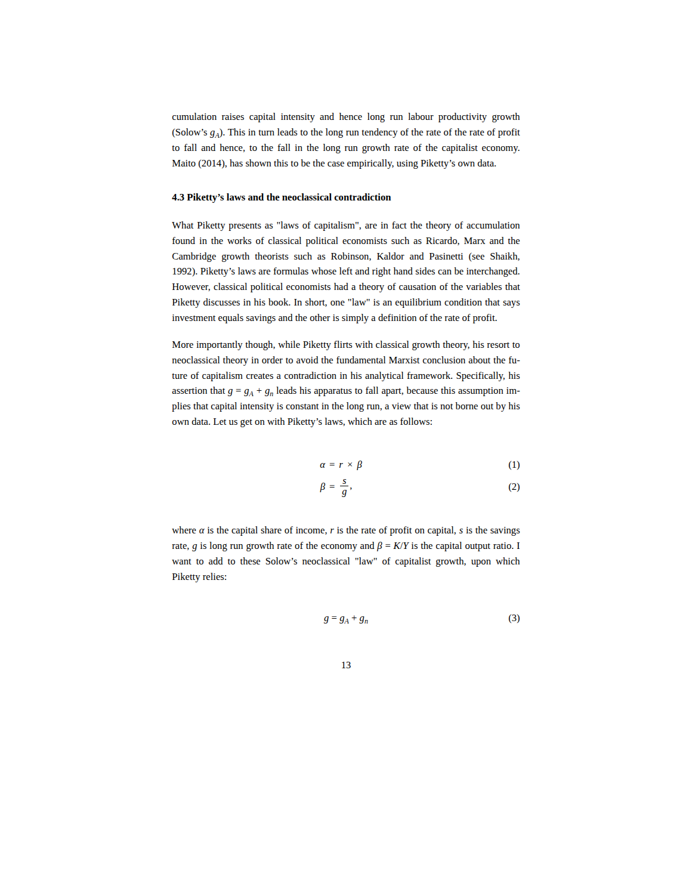cumulation raises capital intensity and hence long run labour productivity growth (Solow’s gA). This in turn leads to the long run tendency of the rate of the rate of profit to fall and hence, to the fall in the long run growth rate of the capitalist economy. Maito (2014), has shown this to be the case empirically, using Piketty’s own data.
4.3 Piketty’s laws and the neoclassical contradiction
What Piketty presents as "laws of capitalism", are in fact the theory of accumulation found in the works of classical political economists such as Ricardo, Marx and the Cambridge growth theorists such as Robinson, Kaldor and Pasinetti (see Shaikh, 1992). Piketty’s laws are formulas whose left and right hand sides can be interchanged. However, classical political economists had a theory of causation of the variables that Piketty discusses in his book. In short, one "law" is an equilibrium condition that says investment equals savings and the other is simply a definition of the rate of profit.
More importantly though, while Piketty flirts with classical growth theory, his resort to neoclassical theory in order to avoid the fundamental Marxist conclusion about the future of capitalism creates a contradiction in his analytical framework. Specifically, his assertion that g = gA + gn leads his apparatus to fall apart, because this assumption implies that capital intensity is constant in the long run, a view that is not borne out by his own data. Let us get on with Piketty’s laws, which are as follows:
| α | = | r × β | (1) |
| β | = | s g , | (2) |
where α is the capital share of income, r is the rate of profit on capital, s is the savings rate, g is long run growth rate of the economy and β = K/Y is the capital output ratio. I want to add to these Solow’s neoclassical "law" of capitalist growth, upon which Piketty relies:
g = gA + gn (3)
13